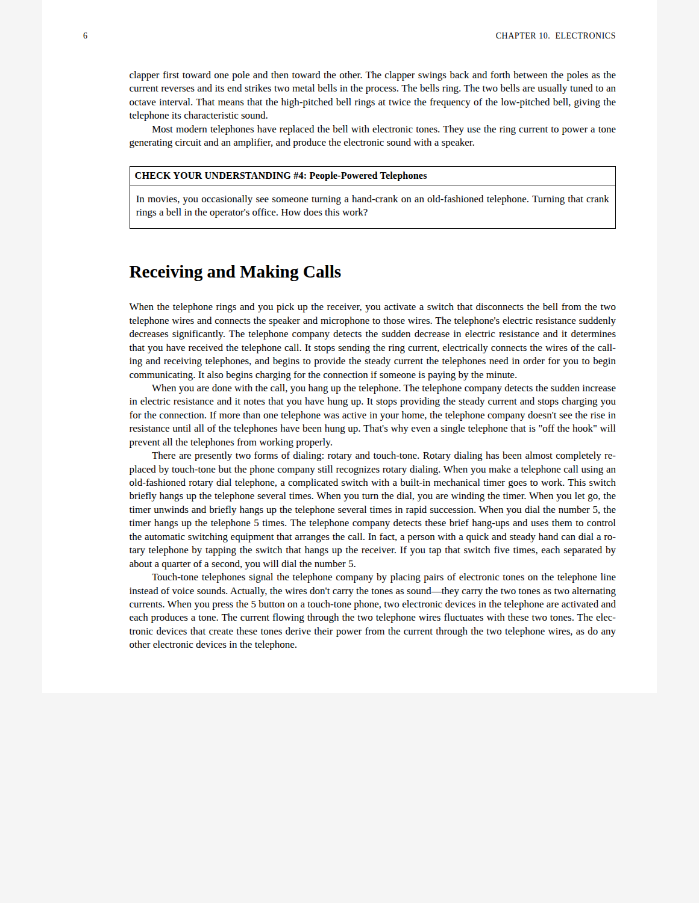6 Chapter 10. Electronics
clapper first toward one pole and then toward the other. The clapper swings back and forth between the poles as the current reverses and its end strikes two metal bells in the process. The bells ring. The two bells are usually tuned to an octave interval. That means that the high-pitched bell rings at twice the frequency of the low-pitched bell, giving the telephone its characteristic sound.
Most modern telephones have replaced the bell with electronic tones. They use the ring current to power a tone generating circuit and an amplifier, and produce the electronic sound with a speaker.
Check your understanding #4: People-Powered Telephones
In movies, you occasionally see someone turning a hand-crank on an old-fashioned telephone. Turning that crank rings a bell in the operator's office. How does this work?
Receiving and Making Calls
When the telephone rings and you pick up the receiver, you activate a switch that disconnects the bell from the two telephone wires and connects the speaker and microphone to those wires. The telephone's electric resistance suddenly decreases significantly. The telephone company detects the sudden decrease in electric resistance and it determines that you have received the telephone call. It stops sending the ring current, electrically connects the wires of the calling and receiving telephones, and begins to provide the steady current the telephones need in order for you to begin communicating. It also begins charging for the connection if someone is paying by the minute.
When you are done with the call, you hang up the telephone. The telephone company detects the sudden increase in electric resistance and it notes that you have hung up. It stops providing the steady current and stops charging you for the connection. If more than one telephone was active in your home, the telephone company doesn't see the rise in resistance until all of the telephones have been hung up. That's why even a single telephone that is "off the hook" will prevent all the telephones from working properly.
There are presently two forms of dialing: rotary and touch-tone. Rotary dialing has been almost completely replaced by touch-tone but the phone company still recognizes rotary dialing. When you make a telephone call using an old-fashioned rotary dial telephone, a complicated switch with a built-in mechanical timer goes to work. This switch briefly hangs up the telephone several times. When you turn the dial, you are winding the timer. When you let go, the timer unwinds and briefly hangs up the telephone several times in rapid succession. When you dial the number 5, the timer hangs up the telephone 5 times. The telephone company detects these brief hang-ups and uses them to control the automatic switching equipment that arranges the call. In fact, a person with a quick and steady hand can dial a rotary telephone by tapping the switch that hangs up the receiver. If you tap that switch five times, each separated by about a quarter of a second, you will dial the number 5.
Touch-tone telephones signal the telephone company by placing pairs of electronic tones on the telephone line instead of voice sounds. Actually, the wires don't carry the tones as sound—they carry the two tones as two alternating currents. When you press the 5 button on a touch-tone phone, two electronic devices in the telephone are activated and each produces a tone. The current flowing through the two telephone wires fluctuates with these two tones. The electronic devices that create these tones derive their power from the current through the two telephone wires, as do any other electronic devices in the telephone.